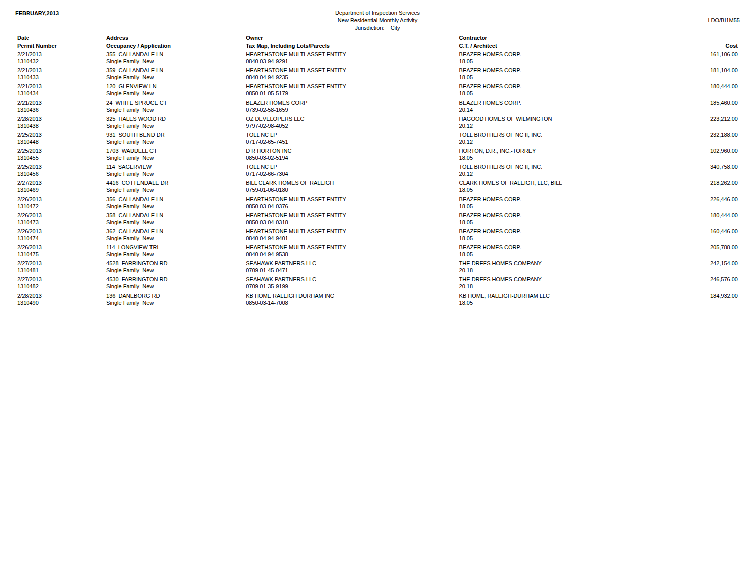FEBRUARY,2013
Department of Inspection Services
New Residential Monthly Activity
Jurisdiction: City
LDO/BI1M55
| Date | Address | Owner | Contractor | |
| --- | --- | --- | --- | --- |
| Permit Number | Occupancy / Application | Tax Map, Including Lots/Parcels | C.T. / Architect | Cost |
| 2/21/2013 | 355 CALLANDALE LN | HEARTHSTONE MULTI-ASSET ENTITY | BEAZER HOMES CORP. | 161,106.00 |
| 1310432 | Single Family New | 0840-03-94-9291 | 18.05 | |
| 2/21/2013 | 359 CALLANDALE LN | HEARTHSTONE MULTI-ASSET ENTITY | BEAZER HOMES CORP. | 181,104.00 |
| 1310433 | Single Family New | 0840-04-94-9235 | 18.05 | |
| 2/21/2013 | 120 GLENVIEW LN | HEARTHSTONE MULTI-ASSET ENTITY | BEAZER HOMES CORP. | 180,444.00 |
| 1310434 | Single Family New | 0850-01-05-5179 | 18.05 | |
| 2/21/2013 | 24 WHITE SPRUCE CT | BEAZER HOMES CORP | BEAZER HOMES CORP. | 185,460.00 |
| 1310436 | Single Family New | 0739-02-58-1659 | 20.14 | |
| 2/28/2013 | 325 HALES WOOD RD | OZ DEVELOPERS LLC | HAGOOD HOMES OF WILMINGTON | 223,212.00 |
| 1310438 | Single Family New | 9797-02-98-4052 | 20.12 | |
| 2/25/2013 | 931 SOUTH BEND DR | TOLL NC LP | TOLL BROTHERS OF NC II, INC. | 232,188.00 |
| 1310448 | Single Family New | 0717-02-65-7451 | 20.12 | |
| 2/25/2013 | 1703 WADDELL CT | D R HORTON INC | HORTON, D.R., INC.-TORREY | 102,960.00 |
| 1310455 | Single Family New | 0850-03-02-5194 | 18.05 | |
| 2/25/2013 | 114 SAGERVIEW | TOLL NC LP | TOLL BROTHERS OF NC II, INC. | 340,758.00 |
| 1310456 | Single Family New | 0717-02-66-7304 | 20.12 | |
| 2/27/2013 | 4416 COTTENDALE DR | BILL CLARK HOMES OF RALEIGH | CLARK HOMES OF RALEIGH, LLC, BILL | 218,262.00 |
| 1310469 | Single Family New | 0759-01-06-0180 | 18.05 | |
| 2/26/2013 | 356 CALLANDALE LN | HEARTHSTONE MULTI-ASSET ENTITY | BEAZER HOMES CORP. | 226,446.00 |
| 1310472 | Single Family New | 0850-03-04-0376 | 18.05 | |
| 2/26/2013 | 358 CALLANDALE LN | HEARTHSTONE MULTI-ASSET ENTITY | BEAZER HOMES CORP. | 180,444.00 |
| 1310473 | Single Family New | 0850-03-04-0318 | 18.05 | |
| 2/26/2013 | 362 CALLANDALE LN | HEARTHSTONE MULTI-ASSET ENTITY | BEAZER HOMES CORP. | 160,446.00 |
| 1310474 | Single Family New | 0840-04-94-9401 | 18.05 | |
| 2/26/2013 | 114 LONGVIEW TRL | HEARTHSTONE MULTI-ASSET ENTITY | BEAZER HOMES CORP. | 205,788.00 |
| 1310475 | Single Family New | 0840-04-94-9538 | 18.05 | |
| 2/27/2013 | 4528 FARRINGTON RD | SEAHAWK PARTNERS LLC | THE DREES HOMES COMPANY | 242,154.00 |
| 1310481 | Single Family New | 0709-01-45-0471 | 20.18 | |
| 2/27/2013 | 4530 FARRINGTON RD | SEAHAWK PARTNERS LLC | THE DREES HOMES COMPANY | 246,576.00 |
| 1310482 | Single Family New | 0709-01-35-9199 | 20.18 | |
| 2/28/2013 | 136 DANEBORG RD | KB HOME RALEIGH DURHAM INC | KB HOME, RALEIGH-DURHAM LLC | 184,932.00 |
| 1310490 | Single Family New | 0850-03-14-7008 | 18.05 | |